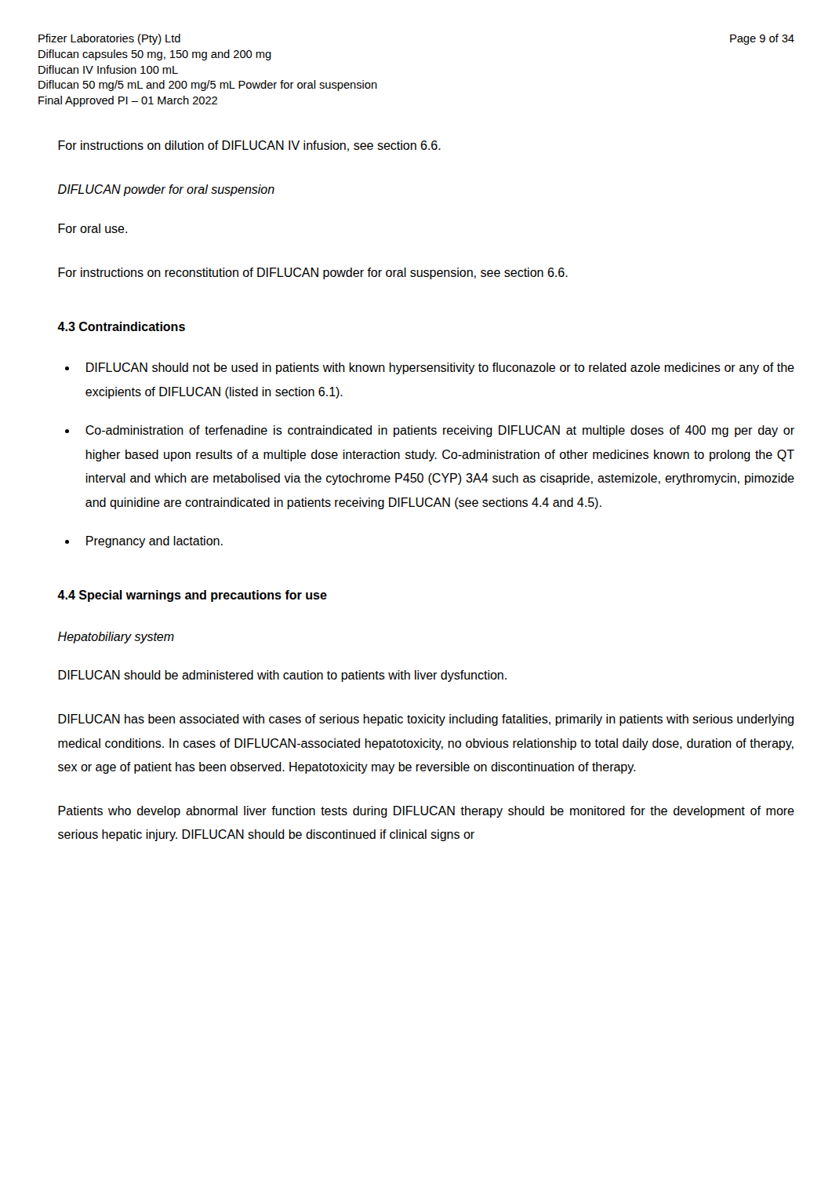Pfizer Laboratories (Pty) Ltd Diflucan capsules 50 mg, 150 mg and 200 mg Diflucan IV Infusion 100 mL Diflucan 50 mg/5 mL and 200 mg/5 mL Powder for oral suspension Final Approved PI – 01 March 2022
Page 9 of 34
For instructions on dilution of DIFLUCAN IV infusion, see section 6.6.
DIFLUCAN powder for oral suspension
For oral use.
For instructions on reconstitution of DIFLUCAN powder for oral suspension, see section 6.6.
4.3 Contraindications
DIFLUCAN should not be used in patients with known hypersensitivity to fluconazole or to related azole medicines or any of the excipients of DIFLUCAN (listed in section 6.1).
Co-administration of terfenadine is contraindicated in patients receiving DIFLUCAN at multiple doses of 400 mg per day or higher based upon results of a multiple dose interaction study. Co-administration of other medicines known to prolong the QT interval and which are metabolised via the cytochrome P450 (CYP) 3A4 such as cisapride, astemizole, erythromycin, pimozide and quinidine are contraindicated in patients receiving DIFLUCAN (see sections 4.4 and 4.5).
Pregnancy and lactation.
4.4 Special warnings and precautions for use
Hepatobiliary system
DIFLUCAN should be administered with caution to patients with liver dysfunction.
DIFLUCAN has been associated with cases of serious hepatic toxicity including fatalities, primarily in patients with serious underlying medical conditions. In cases of DIFLUCAN-associated hepatotoxicity, no obvious relationship to total daily dose, duration of therapy, sex or age of patient has been observed. Hepatotoxicity may be reversible on discontinuation of therapy.
Patients who develop abnormal liver function tests during DIFLUCAN therapy should be monitored for the development of more serious hepatic injury. DIFLUCAN should be discontinued if clinical signs or